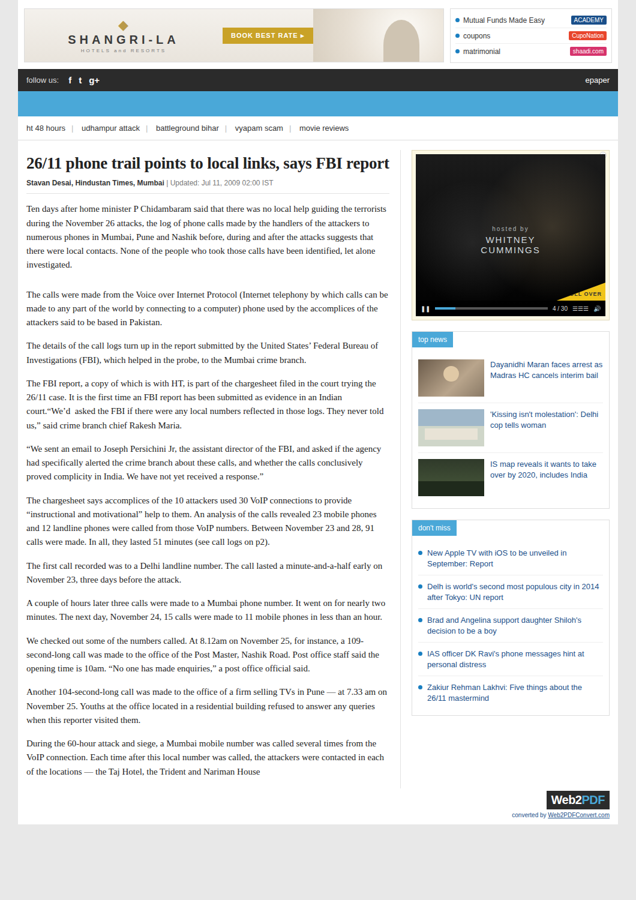◆
SHANGRI-LA
HOTELS and RESORTS
BOOK BEST RATE ▸
Mutual Funds Made Easy ACADEMY
coupons CupoNation
matrimonial shaadi.com
follow us: f t g+ epaper
ht 48 hours| udhampur attack| battleground bihar| vyapam scam| movie reviews
26/11 phone trail points to local links, says FBI report
Stavan Desai, Hindustan Times, Mumbai | Updated: Jul 11, 2009 02:00 IST
Ten days after home minister P Chidambaram said that there was no local help guiding the terrorists during the November 26 attacks, the log of phone calls made by the handlers of the attackers to numerous phones in Mumbai, Pune and Nashik before, during and after the attacks suggests that there were local contacts. None of the people who took those calls have been identified, let alone investigated.
The calls were made from the Voice over Internet Protocol (Internet telephony by which calls can be made to any part of the world by connecting to a computer) phone used by the accomplices of the attackers said to be based in Pakistan.
The details of the call logs turn up in the report submitted by the United States’ Federal Bureau of Investigations (FBI), which helped in the probe, to the Mumbai crime branch.
The FBI report, a copy of which is with HT, is part of the chargesheet filed in the court trying the 26/11 case. It is the first time an FBI report has been submitted as evidence in an Indian court.“We’d asked the FBI if there were any local numbers reflected in those logs. They never told us,” said crime branch chief Rakesh Maria.
“We sent an email to Joseph Persichini Jr, the assistant director of the FBI, and asked if the agency had specifically alerted the crime branch about these calls, and whether the calls conclusively proved complicity in India. We have not yet received a response.”
The chargesheet says accomplices of the 10 attackers used 30 VoIP connections to provide “instructional and motivational” help to them. An analysis of the calls revealed 23 mobile phones and 12 landline phones were called from those VoIP numbers. Between November 23 and 28, 91 calls were made. In all, they lasted 51 minutes (see call logs on p2).
The first call recorded was to a Delhi landline number. The call lasted a minute-and-a-half early on November 23, three days before the attack.
A couple of hours later three calls were made to a Mumbai phone number. It went on for nearly two minutes. The next day, November 24, 15 calls were made to 11 mobile phones in less than an hour.
We checked out some of the numbers called. At 8.12am on November 25, for instance, a 109-second-long call was made to the office of the Post Master, Nashik Road. Post office staff said the opening time is 10am. “No one has made enquiries,” a post office official said.
Another 104-second-long call was made to the office of a firm selling TVs in Pune — at 7.33 am on November 25. Youths at the office located in a residential building refused to answer any queries when this reporter visited them.
During the 60-hour attack and siege, a Mumbai mobile number was called several times from the VoIP connection. Each time after this local number was called, the attackers were contacted in each of the locations — the Taj Hotel, the Trident and Nariman House
i
hosted by
WHITNEY CUMMINGS
ROLL OVER
❚❚ 4 / 30 ☰☰☰ 🔊
top news
Dayanidhi Maran faces arrest as Madras HC cancels interim bail
'Kissing isn't molestation': Delhi cop tells woman
IS map reveals it wants to take over by 2020, includes India
don't miss
New Apple TV with iOS to be unveiled in September: Report
Delh is world's second most populous city in 2014 after Tokyo: UN report
Brad and Angelina support daughter Shiloh's decision to be a boy
IAS officer DK Ravi's phone messages hint at personal distress
Zakiur Rehman Lakhvi: Five things about the 26/11 mastermind
Web2PDF
converted by Web2PDFConvert.com